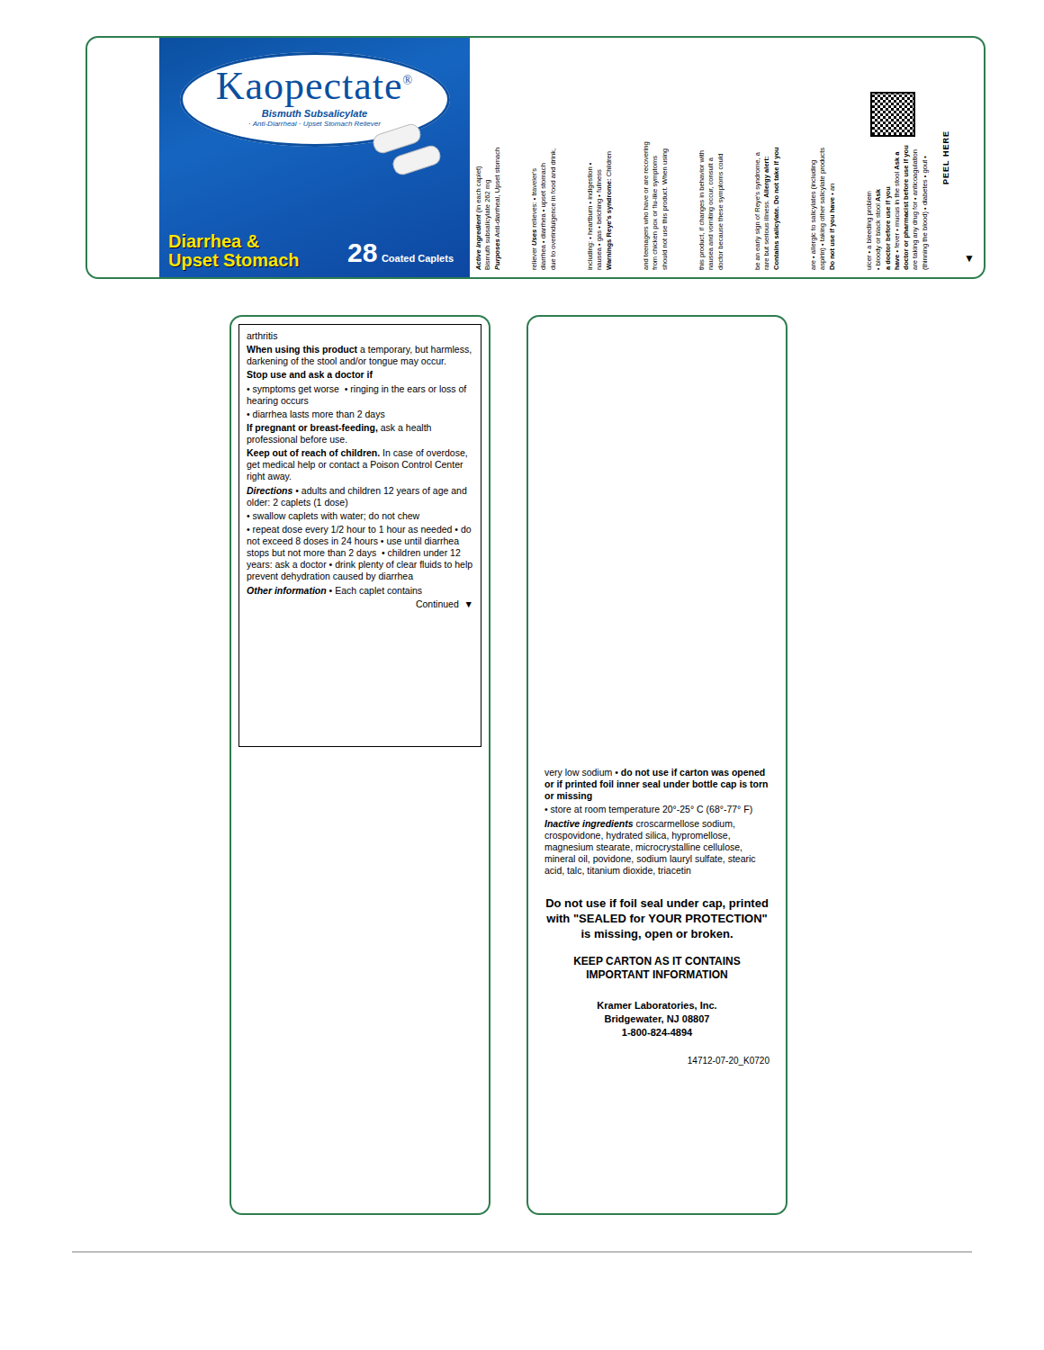Kaopectate®
Bismuth Subsalicylate
· Anti-Diarrheal · Upset Stomach Reliever
Diarrhea &
Upset Stomach
28 Coated Caplets
Active ingredient (in each caplet)
Bismuth subsalicylate 262 mg
Purposes Anti-diarrheal, Upset stomach
reliever Uses relieves: • traveler's
diarrhea • diarrhea • upset stomach
due to overindulgence in food and drink,
including: • heartburn • indigestion •
nausea • gas • belching • fullness
Warnings Reye's syndrome: Children
and teenagers who have or are recovering
from chicken pox or flu-like symptoms
should not use this product. When using
this product, if changes in behavior with
nausea and vomiting occur, consult a
doctor because these symptoms could
be an early sign of Reye's syndrome, a
rare but serious illness. Allergy alert:
Contains salicylate. Do not take if you
are • allergic to salicylates (including
aspirin) • taking other salicylate products
Do not use if you have • an
ulcer • a bleeding problem
• bloody or black stool Ask
a doctor before use if you
have • fever • mucus in the stool Ask a
doctor or pharmacist before use if you
are taking any drug for • anticoagulation
(thinning the blood) • diabetes • gout •
PEEL HERE
▼
arthritis
When using this product a temporary, but harmless, darkening of the stool and/or tongue may occur.
Stop use and ask a doctor if
• symptoms get worse • ringing in the ears or loss of hearing occurs
• diarrhea lasts more than 2 days
If pregnant or breast-feeding, ask a health professional before use.
Keep out of reach of children. In case of overdose, get medical help or contact a Poison Control Center right away.
Directions • adults and children 12 years of age and older: 2 caplets (1 dose)
• swallow caplets with water; do not chew
• repeat dose every 1/2 hour to 1 hour as needed • do not exceed 8 doses in 24 hours • use until diarrhea stops but not more than 2 days • children under 12 years: ask a doctor • drink plenty of clear fluids to help prevent dehydration caused by diarrhea
Other information • Each caplet contains
Continued ▼
very low sodium • do not use if carton was opened or if printed foil inner seal under bottle cap is torn or missing
• store at room temperature 20°-25° C (68°-77° F)
Inactive ingredients croscarmellose sodium, crospovidone, hydrated silica, hypromellose, magnesium stearate, microcrystalline cellulose, mineral oil, povidone, sodium lauryl sulfate, stearic acid, talc, titanium dioxide, triacetin
Do not use if foil seal under cap, printed with "SEALED for YOUR PROTECTION"
is missing, open or broken.
KEEP CARTON AS IT CONTAINS
IMPORTANT INFORMATION
Kramer Laboratories, Inc.
Bridgewater, NJ 08807
1-800-824-4894
14712-07-20_K0720